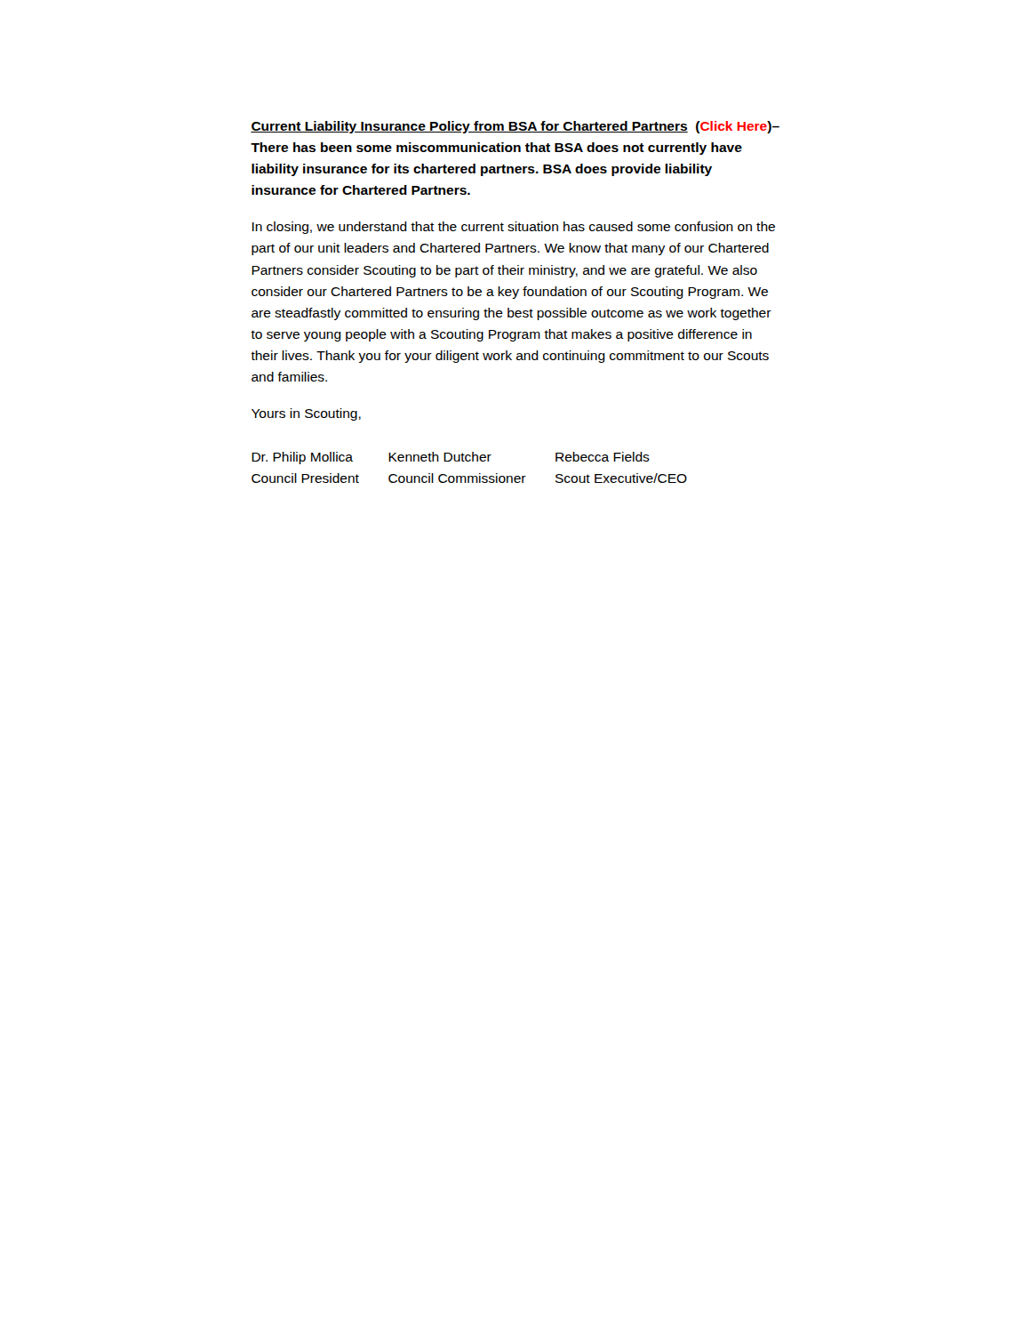Current Liability Insurance Policy from BSA for Chartered Partners (Click Here)– There has been some miscommunication that BSA does not currently have liability insurance for its chartered partners. BSA does provide liability insurance for Chartered Partners.
In closing, we understand that the current situation has caused some confusion on the part of our unit leaders and Chartered Partners. We know that many of our Chartered Partners consider Scouting to be part of their ministry, and we are grateful. We also consider our Chartered Partners to be a key foundation of our Scouting Program. We are steadfastly committed to ensuring the best possible outcome as we work together to serve young people with a Scouting Program that makes a positive difference in their lives. Thank you for your diligent work and continuing commitment to our Scouts and families.
Yours in Scouting,
| Dr. Philip Mollica | Kenneth Dutcher | Rebecca Fields |
| Council President | Council Commissioner | Scout Executive/CEO |